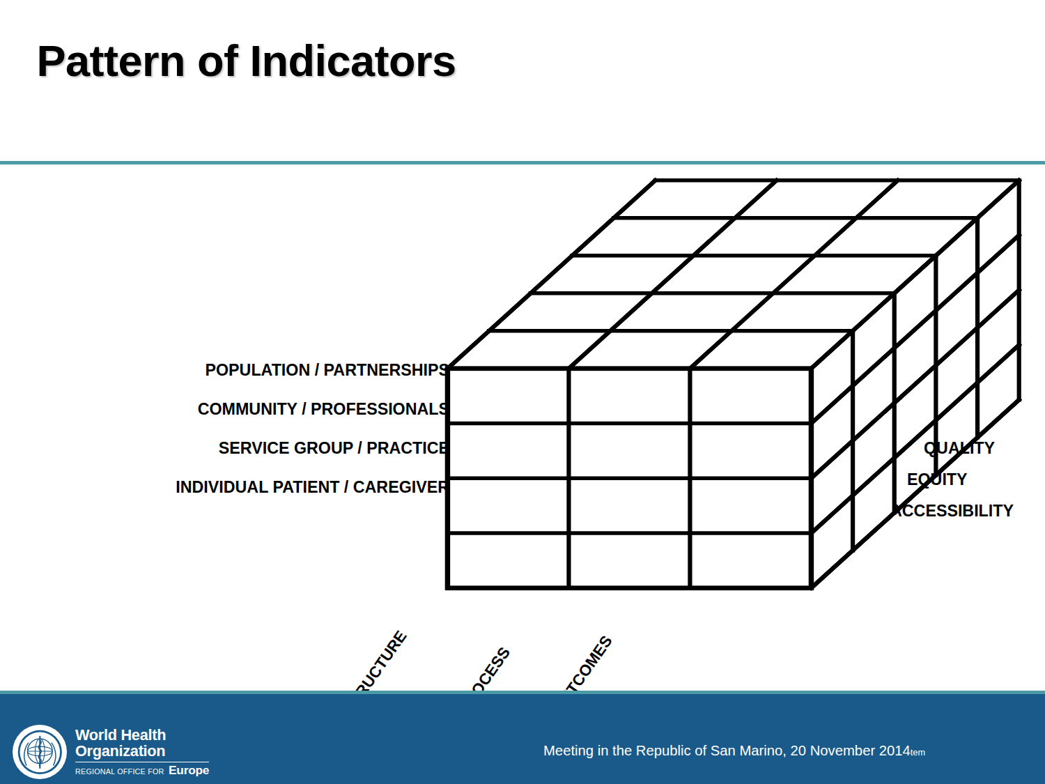Pattern of Indicators
POPULATION / PARTNERSHIPS
COMMUNITY / PROFESSIONALS
SERVICE GROUP / PRACTICE
INDIVIDUAL PATIENT / CAREGIVER
QUALITY
EQUITY
ACCESSIBILITY
STRUCTURE PROCESS OUTCOMES
Meeting in the Republic of San Marino, 20 November 2014tem
World Health
Organization
REGIONAL OFFICE FOR Europe